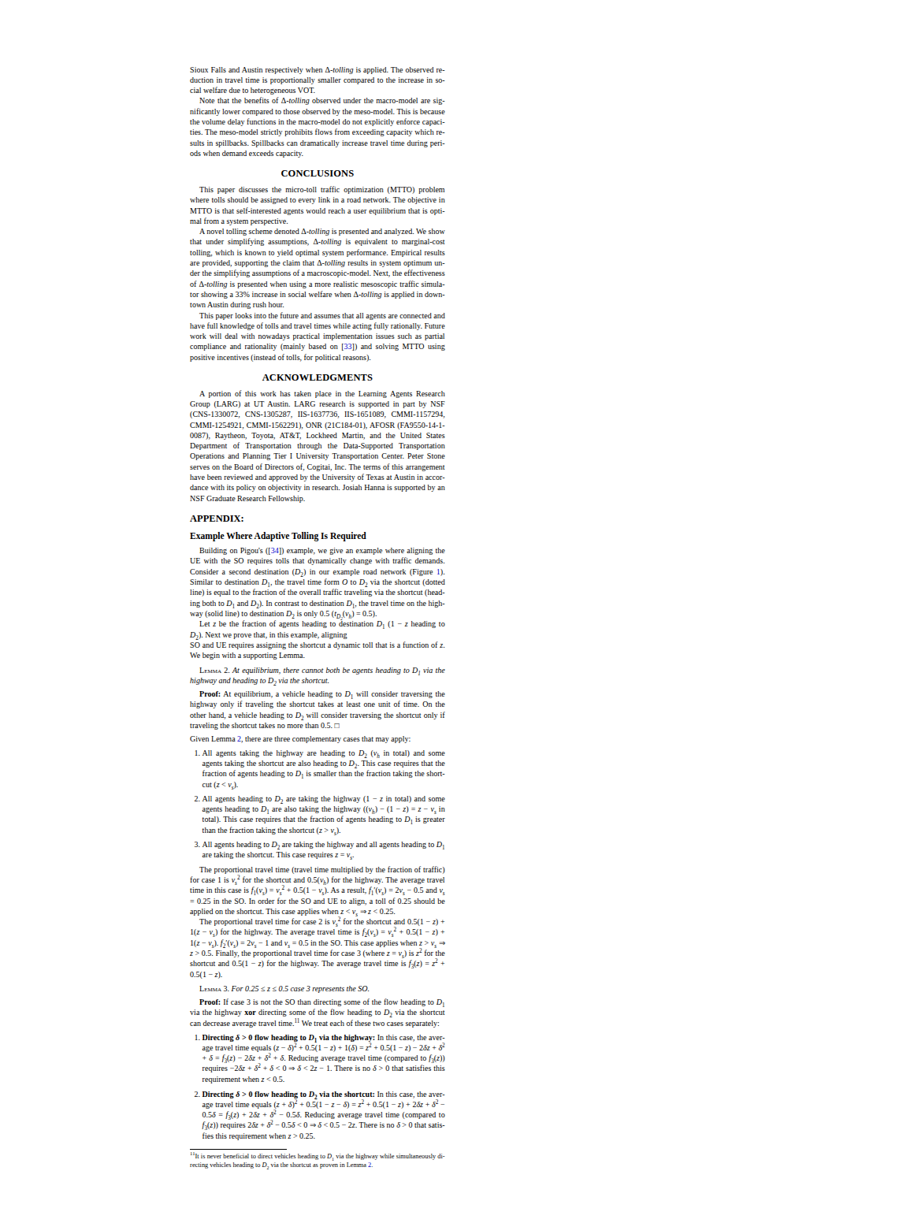Sioux Falls and Austin respectively when Δ-tolling is applied. The observed reduction in travel time is proportionally smaller compared to the increase in social welfare due to heterogeneous VOT.
Note that the benefits of Δ-tolling observed under the macro-model are significantly lower compared to those observed by the meso-model. This is because the volume delay functions in the macro-model do not explicitly enforce capacities. The meso-model strictly prohibits flows from exceeding capacity which results in spillbacks. Spillbacks can dramatically increase travel time during periods when demand exceeds capacity.
CONCLUSIONS
This paper discusses the micro-toll traffic optimization (MTTO) problem where tolls should be assigned to every link in a road network. The objective in MTTO is that self-interested agents would reach a user equilibrium that is optimal from a system perspective.
A novel tolling scheme denoted Δ-tolling is presented and analyzed. We show that under simplifying assumptions, Δ-tolling is equivalent to marginal-cost tolling, which is known to yield optimal system performance. Empirical results are provided, supporting the claim that Δ-tolling results in system optimum under the simplifying assumptions of a macroscopic-model. Next, the effectiveness of Δ-tolling is presented when using a more realistic mesoscopic traffic simulator showing a 33% increase in social welfare when Δ-tolling is applied in downtown Austin during rush hour.
This paper looks into the future and assumes that all agents are connected and have full knowledge of tolls and travel times while acting fully rationally. Future work will deal with nowadays practical implementation issues such as partial compliance and rationality (mainly based on [33]) and solving MTTO using positive incentives (instead of tolls, for political reasons).
ACKNOWLEDGMENTS
A portion of this work has taken place in the Learning Agents Research Group (LARG) at UT Austin. LARG research is supported in part by NSF (CNS-1330072, CNS-1305287, IIS-1637736, IIS-1651089, CMMI-1157294, CMMI-1254921, CMMI-1562291), ONR (21C184-01), AFOSR (FA9550-14-1-0087), Raytheon, Toyota, AT&T, Lockheed Martin, and the United States Department of Transportation through the Data-Supported Transportation Operations and Planning Tier I University Transportation Center. Peter Stone serves on the Board of Directors of, Cogitai, Inc. The terms of this arrangement have been reviewed and approved by the University of Texas at Austin in accordance with its policy on objectivity in research. Josiah Hanna is supported by an NSF Graduate Research Fellowship.
APPENDIX:
Example Where Adaptive Tolling Is Required
Building on Pigou's ([34]) example, we give an example where aligning the UE with the SO requires tolls that dynamically change with traffic demands. Consider a second destination (D2) in our example road network (Figure 1). Similar to destination D1, the travel time form O to D2 via the shortcut (dotted line) is equal to the fraction of the overall traffic traveling via the shortcut (heading both to D1 and D2). In contrast to destination D1, the travel time on the highway (solid line) to destination D2 is only 0.5 (tD2(vh) = 0.5).
Let z be the fraction of agents heading to destination D1 (1 − z heading to D2). Next we prove that, in this example, aligning
SO and UE requires assigning the shortcut a dynamic toll that is a function of z. We begin with a supporting Lemma.
Lemma 2. At equilibrium, there cannot both be agents heading to D1 via the highway and heading to D2 via the shortcut.
Proof: At equilibrium, a vehicle heading to D1 will consider traversing the highway only if traveling the shortcut takes at least one unit of time. On the other hand, a vehicle heading to D2 will consider traversing the shortcut only if traveling the shortcut takes no more than 0.5. □
Given Lemma 2, there are three complementary cases that may apply:
All agents taking the highway are heading to D2 (vh in total) and some agents taking the shortcut are also heading to D2. This case requires that the fraction of agents heading to D1 is smaller than the fraction taking the shortcut (z < vs).
All agents heading to D2 are taking the highway (1 − z in total) and some agents heading to D1 are also taking the highway ((vh) − (1 − z) = z − vs in total). This case requires that the fraction of agents heading to D1 is greater than the fraction taking the shortcut (z > vs).
All agents heading to D2 are taking the highway and all agents heading to D1 are taking the shortcut. This case requires z = vs.
The proportional travel time (travel time multiplied by the fraction of traffic) for case 1 is vs2 for the shortcut and 0.5(vh) for the highway. The average travel time in this case is f1(vs) = vs2 + 0.5(1 − vs). As a result, f1′(vs) = 2vs − 0.5 and vs = 0.25 in the SO. In order for the SO and UE to align, a toll of 0.25 should be applied on the shortcut. This case applies when z < vs ⇒ z < 0.25.
The proportional travel time for case 2 is vs2 for the shortcut and 0.5(1 − z) + 1(z − vs) for the highway. The average travel time is f2(vs) = vs2 + 0.5(1 − z) + 1(z − vs). f2′(vs) = 2vs − 1 and vs = 0.5 in the SO. This case applies when z > vs ⇒ z > 0.5. Finally, the proportional travel time for case 3 (where z = vs) is z2 for the shortcut and 0.5(1 − z) for the highway. The average travel time is f3(z) = z2 + 0.5(1 − z).
Lemma 3. For 0.25 ≤ z ≤ 0.5 case 3 represents the SO.
Proof: If case 3 is not the SO than directing some of the flow heading to D1 via the highway xor directing some of the flow heading to D2 via the shortcut can decrease average travel time.11 We treat each of these two cases separately:
Directing δ > 0 flow heading to D1 via the highway: In this case, the average travel time equals (z − δ)2 + 0.5(1 − z) + 1(δ) = z2 + 0.5(1 − z) − 2δz + δ2 + δ = f3(z) − 2δz + δ2 + δ. Reducing average travel time (compared to f3(z)) requires −2δz + δ2 + δ < 0 ⇒ δ < 2z − 1. There is no δ > 0 that satisfies this requirement when z < 0.5.
Directing δ > 0 flow heading to D2 via the shortcut: In this case, the average travel time equals (z + δ)2 + 0.5(1 − z − δ) = z2 + 0.5(1 − z) + 2δz + δ2 − 0.5δ = f3(z) + 2δz + δ2 − 0.5δ. Reducing average travel time (compared to f3(z)) requires 2δz + δ2 − 0.5δ < 0 ⇒ δ < 0.5 − 2z. There is no δ > 0 that satisfies this requirement when z > 0.25.
11It is never beneficial to direct vehicles heading to D1 via the highway while simultaneously directing vehicles heading to D2 via the shortcut as proven in Lemma 2.